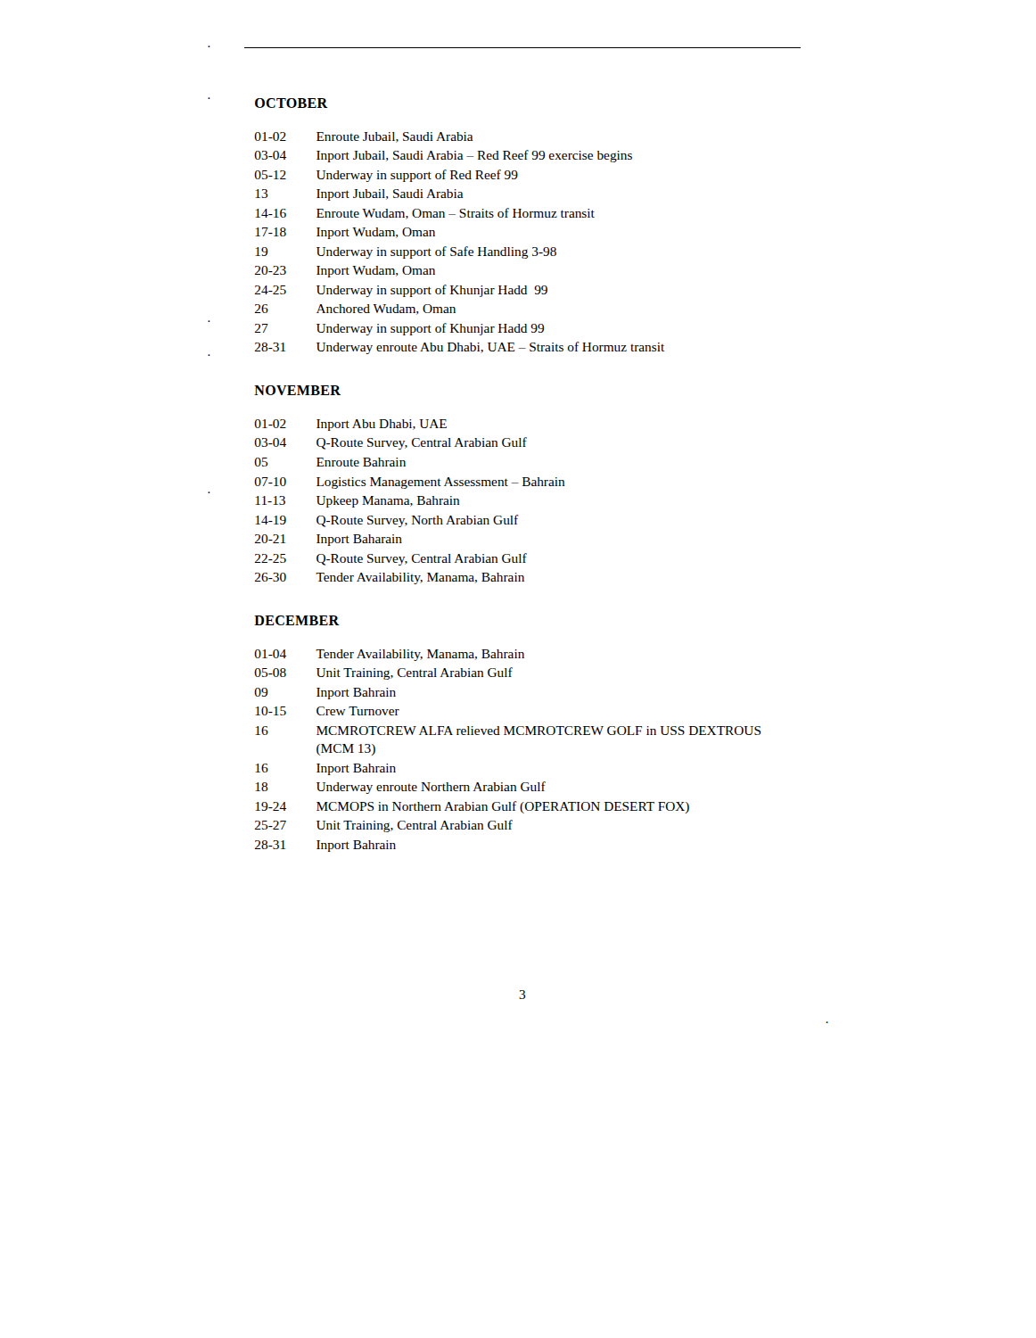. . . . . .
OCTOBER
| 01-02 | Enroute Jubail, Saudi Arabia |
| 03-04 | Inport Jubail, Saudi Arabia – Red Reef 99 exercise begins |
| 05-12 | Underway in support of Red Reef 99 |
| 13 | Inport Jubail, Saudi Arabia |
| 14-16 | Enroute Wudam, Oman – Straits of Hormuz transit |
| 17-18 | Inport Wudam, Oman |
| 19 | Underway in support of Safe Handling 3-98 |
| 20-23 | Inport Wudam, Oman |
| 24-25 | Underway in support of Khunjar Hadd 99 |
| 26 | Anchored Wudam, Oman |
| 27 | Underway in support of Khunjar Hadd 99 |
| 28-31 | Underway enroute Abu Dhabi, UAE – Straits of Hormuz transit |
NOVEMBER
| 01-02 | Inport Abu Dhabi, UAE |
| 03-04 | Q-Route Survey, Central Arabian Gulf |
| 05 | Enroute Bahrain |
| 07-10 | Logistics Management Assessment – Bahrain |
| 11-13 | Upkeep Manama, Bahrain |
| 14-19 | Q-Route Survey, North Arabian Gulf |
| 20-21 | Inport Baharain |
| 22-25 | Q-Route Survey, Central Arabian Gulf |
| 26-30 | Tender Availability, Manama, Bahrain |
DECEMBER
| 01-04 | Tender Availability, Manama, Bahrain |
| 05-08 | Unit Training, Central Arabian Gulf |
| 09 | Inport Bahrain |
| 10-15 | Crew Turnover |
| 16 | MCMROTCREW ALFA relieved MCMROTCREW GOLF in USS DEXTROUS (MCM 13) |
| 16 | Inport Bahrain |
| 18 | Underway enroute Northern Arabian Gulf |
| 19-24 | MCMOPS in Northern Arabian Gulf (OPERATION DESERT FOX) |
| 25-27 | Unit Training, Central Arabian Gulf |
| 28-31 | Inport Bahrain |
3